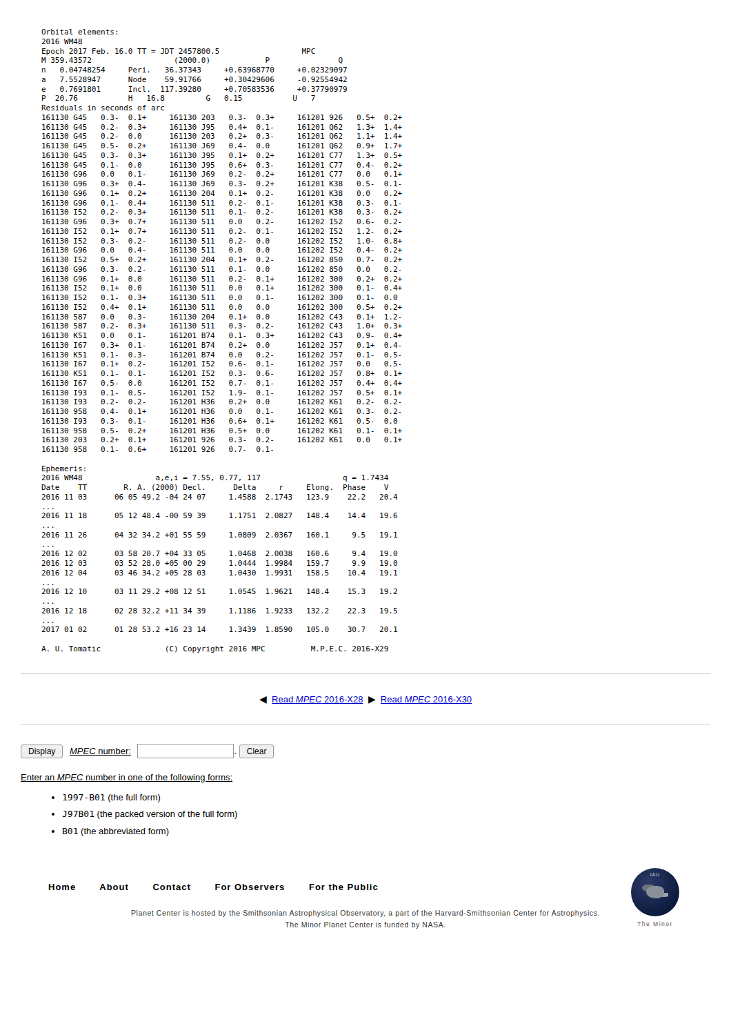Orbital elements:
2016 WM48
Epoch 2017 Feb. 16.0 TT = JDT 2457800.5                  MPC
M 359.43572                  (2000.0)            P               Q
n   0.04748254     Peri.   36.37343     +0.63968770     +0.02329097
a   7.5528947      Node    59.91766     +0.30429606     -0.92554942
e   0.7691801      Incl.  117.39280     +0.70583536     +0.37790979
P  20.76           H   16.8         G   0.15           U   7
Residuals in seconds of arc
161130 G45   0.3-  0.1+     161130 203   0.3-  0.3+     161201 926   0.5+  0.2+
161130 G45   0.2-  0.3+     161130 J95   0.4+  0.1-     161201 Q62   1.3+  1.4+
161130 G45   0.2-  0.0      161130 203   0.2+  0.3-     161201 Q62   1.1+  1.4+
161130 G45   0.5-  0.2+     161130 J69   0.4-  0.0      161201 Q62   0.9+  1.7+
161130 G45   0.3-  0.3+     161130 J95   0.1+  0.2+     161201 C77   1.3+  0.5+
161130 G45   0.1-  0.0      161130 J95   0.6+  0.3-     161201 C77   0.4-  0.2+
161130 G96   0.0   0.1-     161130 J69   0.2-  0.2+     161201 C77   0.0   0.1+
161130 G96   0.3+  0.4-     161130 J69   0.3-  0.2+     161201 K38   0.5-  0.1-
161130 G96   0.1+  0.2+     161130 204   0.1+  0.2-     161201 K38   0.0   0.2+
161130 G96   0.1-  0.4+     161130 511   0.2-  0.1-     161201 K38   0.3-  0.1-
161130 I52   0.2-  0.3+     161130 511   0.1-  0.2-     161201 K38   0.3-  0.2+
161130 G96   0.3+  0.7+     161130 511   0.0   0.2-     161202 I52   0.6-  0.2-
161130 I52   0.1+  0.7+     161130 511   0.2-  0.1-     161202 I52   1.2-  0.2+
161130 I52   0.3-  0.2-     161130 511   0.2-  0.0      161202 I52   1.0-  0.8+
161130 G96   0.0   0.4-     161130 511   0.0   0.0      161202 I52   0.4-  0.2+
161130 I52   0.5+  0.2+     161130 204   0.1+  0.2-     161202 850   0.7-  0.2+
161130 G96   0.3-  0.2-     161130 511   0.1-  0.0      161202 850   0.0   0.2-
161130 G96   0.1+  0.0      161130 511   0.2-  0.1+     161202 300   0.2+  0.2+
161130 I52   0.1+  0.0      161130 511   0.0   0.1+     161202 300   0.1-  0.4+
161130 I52   0.1-  0.3+     161130 511   0.0   0.1-     161202 300   0.1-  0.0
161130 I52   0.4+  0.1+     161130 511   0.0   0.0      161202 300   0.5+  0.2+
161130 587   0.0   0.3-     161130 204   0.1+  0.0      161202 C43   0.1+  1.2-
161130 587   0.2-  0.3+     161130 511   0.3-  0.2-     161202 C43   1.0+  0.3+
161130 K51   0.0   0.1-     161201 B74   0.1-  0.3+     161202 C43   0.9-  0.4+
161130 I67   0.3+  0.1-     161201 B74   0.2+  0.0      161202 J57   0.1+  0.4-
161130 K51   0.1-  0.3-     161201 B74   0.0   0.2-     161202 J57   0.1-  0.5-
161130 I67   0.1+  0.2-     161201 I52   0.6-  0.1-     161202 J57   0.0   0.5-
161130 K51   0.1-  0.1-     161201 I52   0.3-  0.6-     161202 J57   0.8+  0.1+
161130 I67   0.5-  0.0      161201 I52   0.7-  0.1-     161202 J57   0.4+  0.4+
161130 I93   0.1-  0.5-     161201 I52   1.9-  0.1-     161202 J57   0.5+  0.1+
161130 I93   0.2-  0.2-     161201 H36   0.2+  0.0      161202 K61   0.2-  0.2-
161130 958   0.4-  0.1+     161201 H36   0.0   0.1-     161202 K61   0.3-  0.2-
161130 I93   0.3-  0.1-     161201 H36   0.6+  0.1+     161202 K61   0.5-  0.0
161130 958   0.5-  0.2+     161201 H36   0.5+  0.0      161202 K61   0.1-  0.1+
161130 203   0.2+  0.1+     161201 926   0.3-  0.2-     161202 K61   0.0   0.1+
161130 958   0.1-  0.6+     161201 926   0.7-  0.1-

Ephemeris:
2016 WM48                a,e,i = 7.55, 0.77, 117                  q = 1.7434
Date    TT        R. A. (2000) Decl.      Delta     r     Elong.  Phase    V
2016 11 03      06 05 49.2 -04 24 07     1.4588  2.1743   123.9    22.2   20.4
...
2016 11 18      05 12 48.4 -00 59 39     1.1751  2.0827   148.4    14.4   19.6
...
2016 11 26      04 32 34.2 +01 55 59     1.0809  2.0367   160.1     9.5   19.1
...
2016 12 02      03 58 20.7 +04 33 05     1.0468  2.0038   160.6     9.4   19.0
2016 12 03      03 52 28.0 +05 00 29     1.0444  1.9984   159.7     9.9   19.0
2016 12 04      03 46 34.2 +05 28 03     1.0430  1.9931   158.5    10.4   19.1
...
2016 12 10      03 11 29.2 +08 12 51     1.0545  1.9621   148.4    15.3   19.2
...
2016 12 18      02 28 32.2 +11 34 39     1.1186  1.9233   132.2    22.3   19.5
...
2017 01 02      01 28 53.2 +16 23 14     1.3439  1.8590   105.0    30.7   20.1

A. U. Tomatic              (C) Copyright 2016 MPC          M.P.E.C. 2016-X29
◀ Read MPEC 2016-X28 ▶ Read MPEC 2016-X30
MPEC number: .
Enter an MPEC number in one of the following forms:
1997-B01 (the full form)
J97B01 (the packed version of the full form)
B01 (the abbreviated form)
The Minor
Home About Contact For Observers For the Public
Planet Center is hosted by the Smithsonian Astrophysical Observatory, a part of the Harvard-Smithsonian Center for Astrophysics.
The Minor Planet Center is funded by NASA.